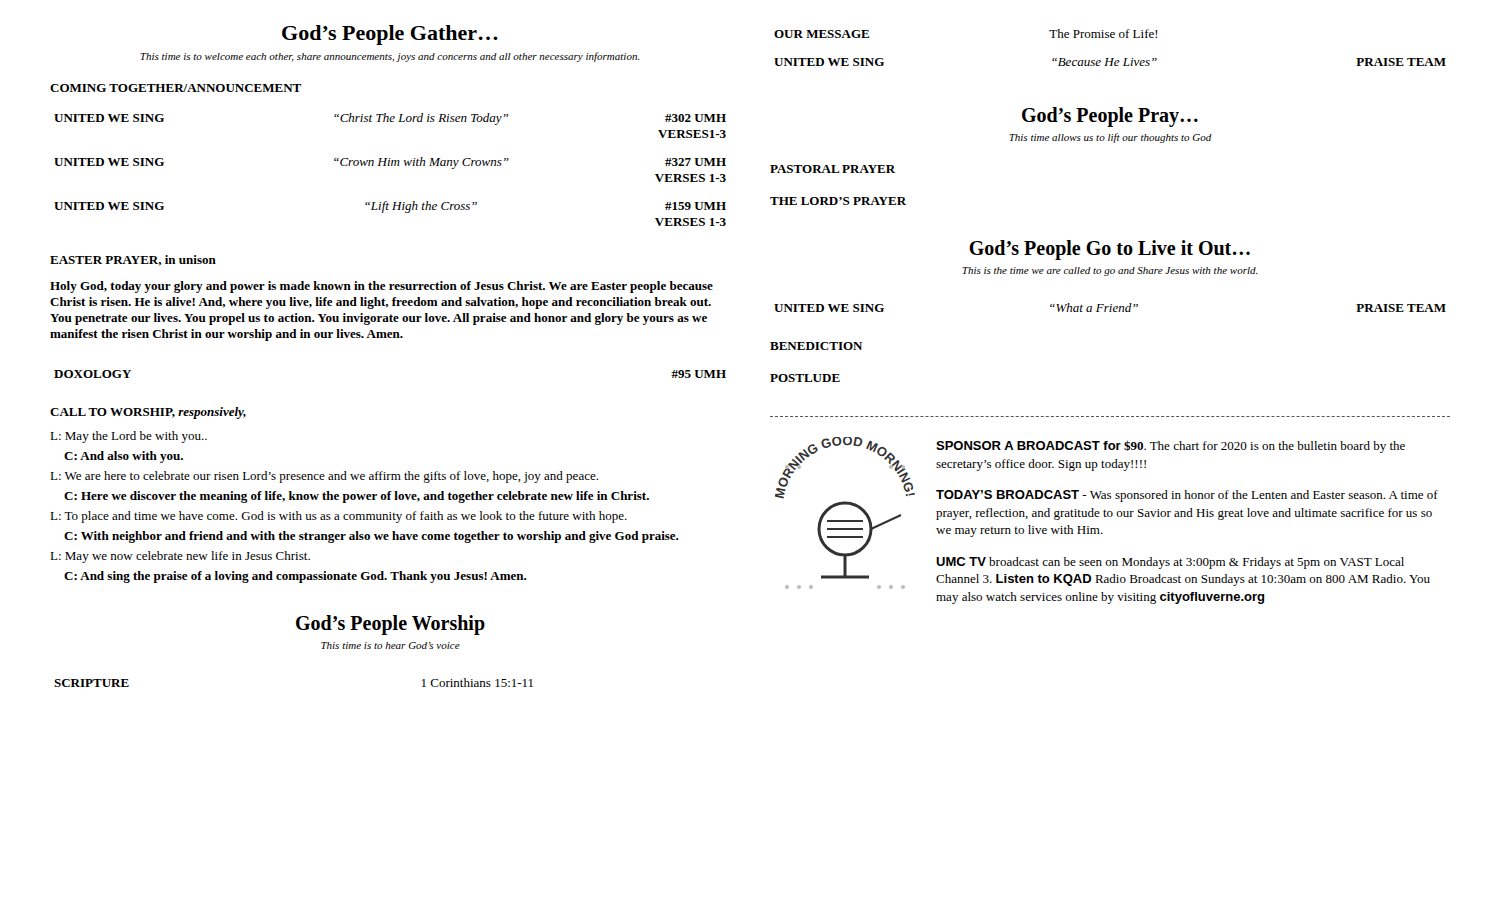God’s People Gather…
This time is to welcome each other, share announcements, joys and concerns and all other necessary information.
COMING TOGETHER/ANNOUNCEMENT
| UNITED WE SING | “Christ The Lord is Risen Today” | #302 UMH VERSES1-3 |
| UNITED WE SING | “Crown Him with Many Crowns” | #327 UMH VERSES 1-3 |
| UNITED WE SING | “Lift High the Cross” | #159 UMH VERSES 1-3 |
EASTER PRAYER, in unison
Holy God, today your glory and power is made known in the resurrection of Jesus Christ. We are Easter people because Christ is risen. He is alive! And, where you live, life and light, freedom and salvation, hope and reconciliation break out. You penetrate our lives. You propel us to action. You invigorate our love. All praise and honor and glory be yours as we manifest the risen Christ in our worship and in our lives. Amen.
| DOXOLOGY | | #95 UMH |
CALL TO WORSHIP, responsively,
L: May the Lord be with you..
C: And also with you.
L: We are here to celebrate our risen Lord’s presence and we affirm the gifts of love, hope, joy and peace.
C: Here we discover the meaning of life, know the power of love, and together celebrate new life in Christ.
L: To place and time we have come. God is with us as a community of faith as we look to the future with hope.
C: With neighbor and friend and with the stranger also we have come together to worship and give God praise.
L: May we now celebrate new life in Jesus Christ.
C: And sing the praise of a loving and compassionate God. Thank you Jesus! Amen.
God’s People Worship
This time is to hear God’s voice
| SCRIPTURE | 1 Corinthians 15:1-11 | |
| OUR MESSAGE | The Promise of Life! | |
| UNITED WE SING | “Because He Lives” | PRAISE TEAM |
God’s People Pray…
This time allows us to lift our thoughts to God
PASTORAL PRAYER
THE LORD’S PRAYER
God’s People Go to Live it Out…
This is the time we are called to go and Share Jesus with the world.
| UNITED WE SING | “What a Friend” | PRAISE TEAM |
BENEDICTION
POSTLUDE
MORNING GOOD MORNING!
SPONSOR A BROADCAST for $90. The chart for 2020 is on the bulletin board by the secretary’s office door. Sign up today!!!!
TODAY’S BROADCAST - Was sponsored in honor of the Lenten and Easter season. A time of prayer, reflection, and gratitude to our Savior and His great love and ultimate sacrifice for us so we may return to live with Him.
UMC TV broadcast can be seen on Mondays at 3:00pm & Fridays at 5pm on VAST Local Channel 3. Listen to KQAD Radio Broadcast on Sundays at 10:30am on 800 AM Radio. You may also watch services online by visiting cityofluverne.org